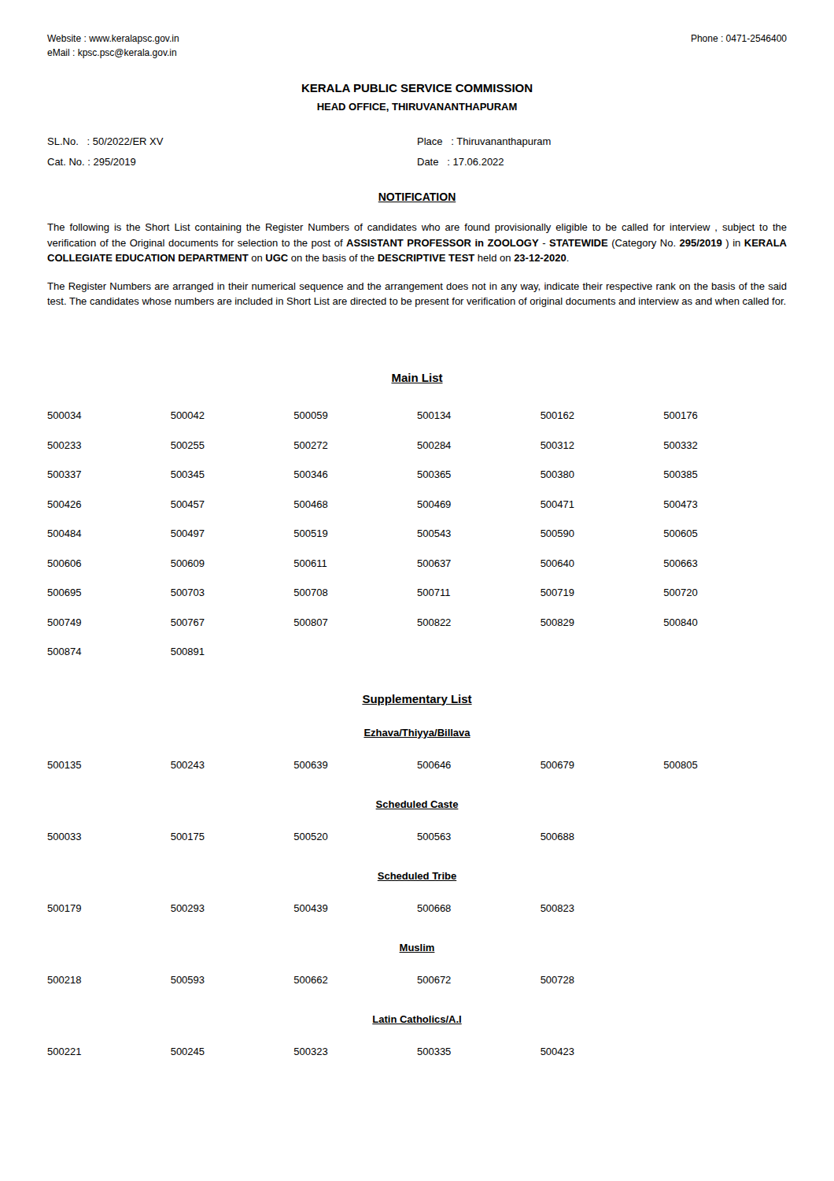Website : www.keralapsc.gov.in
eMail : kpsc.psc@kerala.gov.in
Phone : 0471-2546400
KERALA PUBLIC SERVICE COMMISSION
HEAD OFFICE, THIRUVANANTHAPURAM
SL.No. : 50/2022/ER XV
Place : Thiruvananthapuram
Cat. No. : 295/2019
Date : 17.06.2022
NOTIFICATION
The following is the Short List containing the Register Numbers of candidates who are found provisionally eligible to be called for interview , subject to the verification of the Original documents for selection to the post of ASSISTANT PROFESSOR in ZOOLOGY - STATEWIDE (Category No. 295/2019 ) in KERALA COLLEGIATE EDUCATION DEPARTMENT on UGC on the basis of the DESCRIPTIVE TEST held on 23-12-2020.
The Register Numbers are arranged in their numerical sequence and the arrangement does not in any way, indicate their respective rank on the basis of the said test. The candidates whose numbers are included in Short List are directed to be present for verification of original documents and interview as and when called for.
Main List
| 500034 | 500042 | 500059 | 500134 | 500162 | 500176 |
| 500233 | 500255 | 500272 | 500284 | 500312 | 500332 |
| 500337 | 500345 | 500346 | 500365 | 500380 | 500385 |
| 500426 | 500457 | 500468 | 500469 | 500471 | 500473 |
| 500484 | 500497 | 500519 | 500543 | 500590 | 500605 |
| 500606 | 500609 | 500611 | 500637 | 500640 | 500663 |
| 500695 | 500703 | 500708 | 500711 | 500719 | 500720 |
| 500749 | 500767 | 500807 | 500822 | 500829 | 500840 |
| 500874 | 500891 | | | | |
Supplementary List
Ezhava/Thiyya/Billava
| 500135 | 500243 | 500639 | 500646 | 500679 | 500805 |
Scheduled Caste
| 500033 | 500175 | 500520 | 500563 | 500688 | |
Scheduled Tribe
| 500179 | 500293 | 500439 | 500668 | 500823 | |
Muslim
| 500218 | 500593 | 500662 | 500672 | 500728 | |
Latin Catholics/A.I
| 500221 | 500245 | 500323 | 500335 | 500423 | |